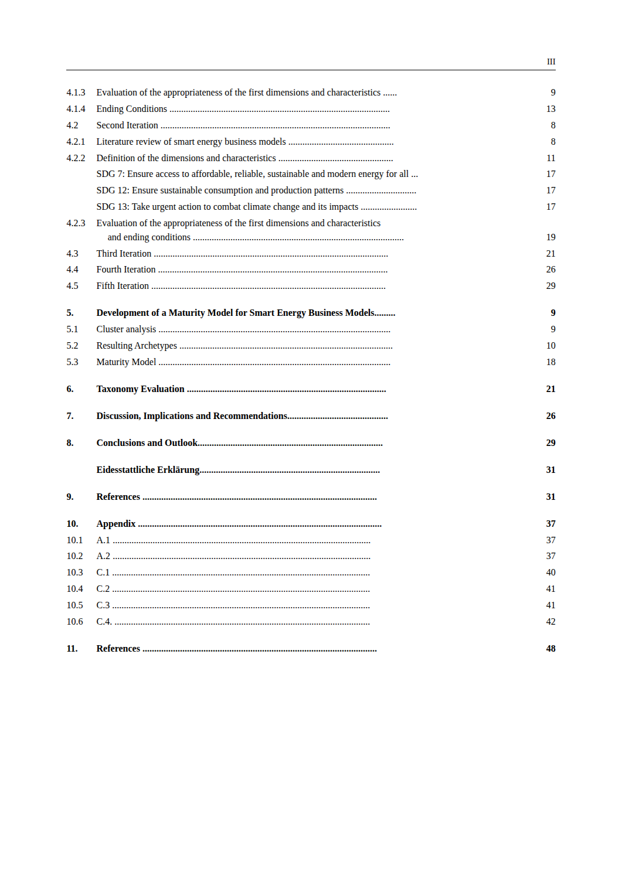III
| 4.1.3 | Evaluation of the appropriateness of the first dimensions and characteristics ...... | 9 |
| 4.1.4 | Ending Conditions .............................................................................................. | 13 |
| 4.2 | Second Iteration .................................................................................................. | 8 |
| 4.2.1 | Literature review of smart energy business models ............................................. | 8 |
| 4.2.2 | Definition of the dimensions and characteristics ................................................. | 11 |
| | SDG 7: Ensure access to affordable, reliable, sustainable and modern energy for all ... | 17 |
| | SDG 12: Ensure sustainable consumption and production patterns .............................. | 17 |
| | SDG 13: Take urgent action to combat climate change and its impacts ........................ | 17 |
| 4.2.3 | Evaluation of the appropriateness of the first dimensions and characteristics and ending conditions .......................................................................................... | 19 |
| 4.3 | Third Iteration .................................................................................................... | 21 |
| 4.4 | Fourth Iteration .................................................................................................. | 26 |
| 4.5 | Fifth Iteration .................................................................................................... | 29 |
| 5. | Development of a Maturity Model for Smart Energy Business Models ......... | 9 |
| 5.1 | Cluster analysis ................................................................................................... | 9 |
| 5.2 | Resulting Archetypes ........................................................................................... | 10 |
| 5.3 | Maturity Model ................................................................................................... | 18 |
| 6. | Taxonomy Evaluation ..................................................................................... | 21 |
| 7. | Discussion, Implications and Recommendations ........................................... | 26 |
| 8. | Conclusions and Outlook ............................................................................... | 29 |
| | Eidesstattliche Erklärung ............................................................................. | 31 |
| 9. | References .................................................................................................... | 31 |
| 10. | Appendix ........................................................................................................ | 37 |
| 10.1 | A.1 .............................................................................................................. | 37 |
| 10.2 | A.2 .............................................................................................................. | 37 |
| 10.3 | C.1 .............................................................................................................. | 40 |
| 10.4 | C.2 .............................................................................................................. | 41 |
| 10.5 | C.3 .............................................................................................................. | 41 |
| 10.6 | C.4. ............................................................................................................. | 42 |
| 11. | References .................................................................................................... | 48 |